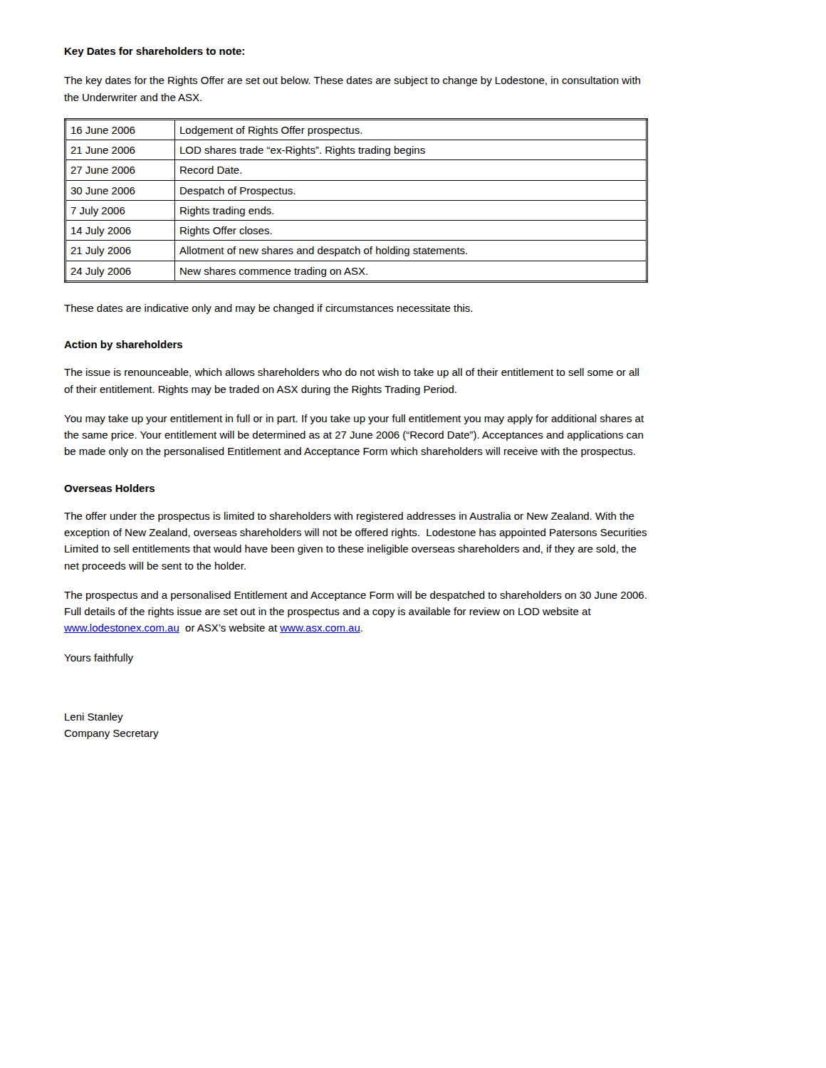Key Dates for shareholders to note:
The key dates for the Rights Offer are set out below. These dates are subject to change by Lodestone, in consultation with the Underwriter and the ASX.
| 16 June 2006 | Lodgement of Rights Offer prospectus. |
| 21 June 2006 | LOD shares trade “ex-Rights”. Rights trading begins |
| 27 June 2006 | Record Date. |
| 30 June 2006 | Despatch of Prospectus. |
| 7 July 2006 | Rights trading ends. |
| 14 July 2006 | Rights Offer closes. |
| 21 July 2006 | Allotment of new shares and despatch of holding statements. |
| 24 July 2006 | New shares commence trading on ASX. |
These dates are indicative only and may be changed if circumstances necessitate this.
Action by shareholders
The issue is renounceable, which allows shareholders who do not wish to take up all of their entitlement to sell some or all of their entitlement. Rights may be traded on ASX during the Rights Trading Period.
You may take up your entitlement in full or in part. If you take up your full entitlement you may apply for additional shares at the same price. Your entitlement will be determined as at 27 June 2006 (“Record Date”). Acceptances and applications can be made only on the personalised Entitlement and Acceptance Form which shareholders will receive with the prospectus.
Overseas Holders
The offer under the prospectus is limited to shareholders with registered addresses in Australia or New Zealand. With the exception of New Zealand, overseas shareholders will not be offered rights. Lodestone has appointed Patersons Securities Limited to sell entitlements that would have been given to these ineligible overseas shareholders and, if they are sold, the net proceeds will be sent to the holder.
The prospectus and a personalised Entitlement and Acceptance Form will be despatched to shareholders on 30 June 2006. Full details of the rights issue are set out in the prospectus and a copy is available for review on LOD website at www.lodestonex.com.au or ASX’s website at www.asx.com.au.
Yours faithfully
Leni Stanley
Company Secretary